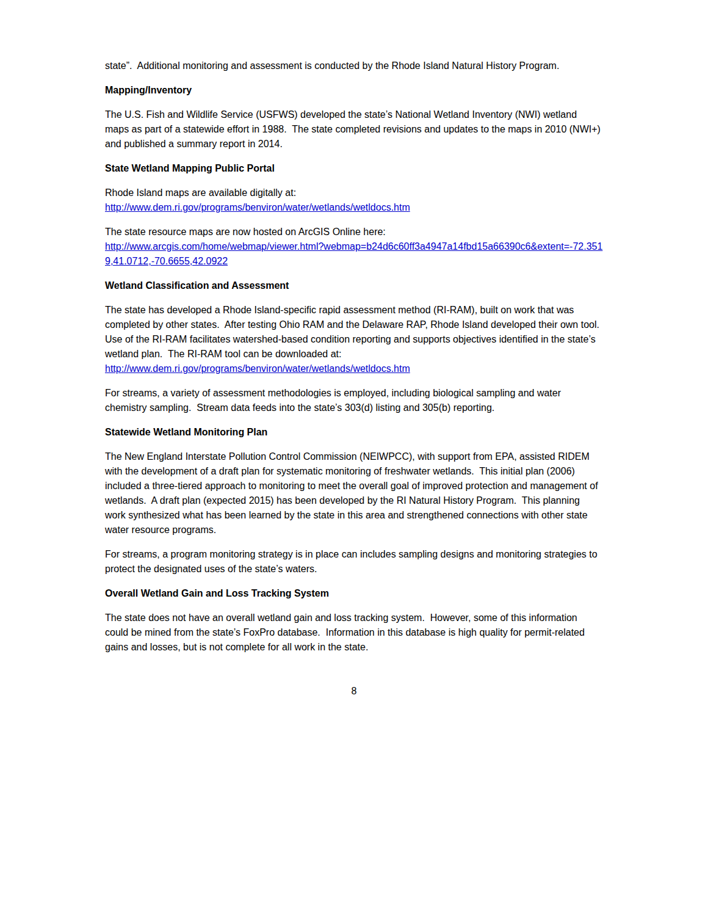state”. Additional monitoring and assessment is conducted by the Rhode Island Natural History Program.
Mapping/Inventory
The U.S. Fish and Wildlife Service (USFWS) developed the state’s National Wetland Inventory (NWI) wetland maps as part of a statewide effort in 1988. The state completed revisions and updates to the maps in 2010 (NWI+) and published a summary report in 2014.
State Wetland Mapping Public Portal
Rhode Island maps are available digitally at:
http://www.dem.ri.gov/programs/benviron/water/wetlands/wetldocs.htm
The state resource maps are now hosted on ArcGIS Online here:
http://www.arcgis.com/home/webmap/viewer.html?webmap=b24d6c60ff3a4947a14fbd15a66390c6&extent=-72.3519,41.0712,-70.6655,42.0922
Wetland Classification and Assessment
The state has developed a Rhode Island-specific rapid assessment method (RI-RAM), built on work that was completed by other states. After testing Ohio RAM and the Delaware RAP, Rhode Island developed their own tool. Use of the RI-RAM facilitates watershed-based condition reporting and supports objectives identified in the state’s wetland plan. The RI-RAM tool can be downloaded at:
http://www.dem.ri.gov/programs/benviron/water/wetlands/wetldocs.htm
For streams, a variety of assessment methodologies is employed, including biological sampling and water chemistry sampling. Stream data feeds into the state’s 303(d) listing and 305(b) reporting.
Statewide Wetland Monitoring Plan
The New England Interstate Pollution Control Commission (NEIWPCC), with support from EPA, assisted RIDEM with the development of a draft plan for systematic monitoring of freshwater wetlands. This initial plan (2006) included a three-tiered approach to monitoring to meet the overall goal of improved protection and management of wetlands. A draft plan (expected 2015) has been developed by the RI Natural History Program. This planning work synthesized what has been learned by the state in this area and strengthened connections with other state water resource programs.
For streams, a program monitoring strategy is in place can includes sampling designs and monitoring strategies to protect the designated uses of the state’s waters.
Overall Wetland Gain and Loss Tracking System
The state does not have an overall wetland gain and loss tracking system. However, some of this information could be mined from the state’s FoxPro database. Information in this database is high quality for permit-related gains and losses, but is not complete for all work in the state.
8